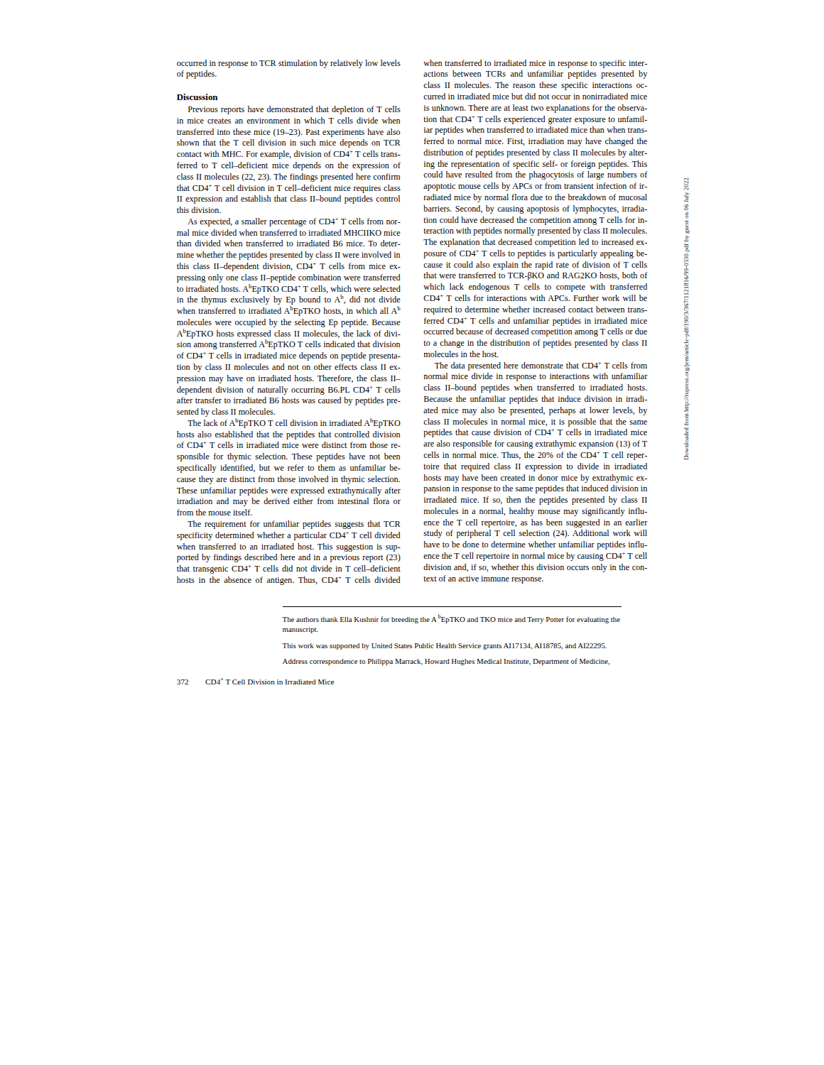Downloaded from http://rupress.org/jem/article-pdf/190/3/367/1121816/99-0330.pdf by guest on 06 July 2022
occurred in response to TCR stimulation by relatively low levels of peptides.
Discussion
Previous reports have demonstrated that depletion of T cells in mice creates an environment in which T cells divide when transferred into these mice (19–23). Past experiments have also shown that the T cell division in such mice depends on TCR contact with MHC. For example, division of CD4+ T cells transferred to T cell–deficient mice depends on the expression of class II molecules (22, 23). The findings presented here confirm that CD4+ T cell division in T cell–deficient mice requires class II expression and establish that class II–bound peptides control this division.
As expected, a smaller percentage of CD4+ T cells from normal mice divided when transferred to irradiated MHCIIKO mice than divided when transferred to irradiated B6 mice. To determine whether the peptides presented by class II were involved in this class II–dependent division, CD4+ T cells from mice expressing only one class II–peptide combination were transferred to irradiated hosts. AbEpTKO CD4+ T cells, which were selected in the thymus exclusively by Ep bound to Ab, did not divide when transferred to irradiated AbEpTKO hosts, in which all Ab molecules were occupied by the selecting Ep peptide. Because AbEpTKO hosts expressed class II molecules, the lack of division among transferred AbEpTKO T cells indicated that division of CD4+ T cells in irradiated mice depends on peptide presentation by class II molecules and not on other effects class II expression may have on irradiated hosts. Therefore, the class II–dependent division of naturally occurring B6.PL CD4+ T cells after transfer to irradiated B6 hosts was caused by peptides presented by class II molecules.
The lack of AbEpTKO T cell division in irradiated AbEpTKO hosts also established that the peptides that controlled division of CD4+ T cells in irradiated mice were distinct from those responsible for thymic selection. These peptides have not been specifically identified, but we refer to them as unfamiliar because they are distinct from those involved in thymic selection. These unfamiliar peptides were expressed extrathymically after irradiation and may be derived either from intestinal flora or from the mouse itself.
The requirement for unfamiliar peptides suggests that TCR specificity determined whether a particular CD4+ T cell divided when transferred to an irradiated host. This suggestion is supported by findings described here and in a previous report (23) that transgenic CD4+ T cells did not divide in T cell–deficient hosts in the absence of antigen. Thus, CD4+ T cells divided when transferred to irradiated mice in response to specific interactions between TCRs and unfamiliar peptides presented by class II molecules. The reason these specific interactions occurred in irradiated mice but did not occur in nonirradiated mice is unknown. There are at least two explanations for the observation that CD4+ T cells experienced greater exposure to unfamiliar peptides when transferred to irradiated mice than when transferred to normal mice. First, irradiation may have changed the distribution of peptides presented by class II molecules by altering the representation of specific self- or foreign peptides. This could have resulted from the phagocytosis of large numbers of apoptotic mouse cells by APCs or from transient infection of irradiated mice by normal flora due to the breakdown of mucosal barriers. Second, by causing apoptosis of lymphocytes, irradiation could have decreased the competition among T cells for interaction with peptides normally presented by class II molecules. The explanation that decreased competition led to increased exposure of CD4+ T cells to peptides is particularly appealing because it could also explain the rapid rate of division of T cells that were transferred to TCR-βKO and RAG2KO hosts, both of which lack endogenous T cells to compete with transferred CD4+ T cells for interactions with APCs. Further work will be required to determine whether increased contact between transferred CD4+ T cells and unfamiliar peptides in irradiated mice occurred because of decreased competition among T cells or due to a change in the distribution of peptides presented by class II molecules in the host.
The data presented here demonstrate that CD4+ T cells from normal mice divide in response to interactions with unfamiliar class II–bound peptides when transferred to irradiated hosts. Because the unfamiliar peptides that induce division in irradiated mice may also be presented, perhaps at lower levels, by class II molecules in normal mice, it is possible that the same peptides that cause division of CD4+ T cells in irradiated mice are also responsible for causing extrathymic expansion (13) of T cells in normal mice. Thus, the 20% of the CD4+ T cell repertoire that required class II expression to divide in irradiated hosts may have been created in donor mice by extrathymic expansion in response to the same peptides that induced division in irradiated mice. If so, then the peptides presented by class II molecules in a normal, healthy mouse may significantly influence the T cell repertoire, as has been suggested in an earlier study of peripheral T cell selection (24). Additional work will have to be done to determine whether unfamiliar peptides influence the T cell repertoire in normal mice by causing CD4+ T cell division and, if so, whether this division occurs only in the context of an active immune response.
The authors thank Ella Kushnir for breeding the A bEpTKO and TKO mice and Terry Potter for evaluating the manuscript.
This work was supported by United States Public Health Service grants AI17134, AI18785, and AI22295.
Address correspondence to Philippa Marrack, Howard Hughes Medical Institute, Department of Medicine,
372 CD4+ T Cell Division in Irradiated Mice